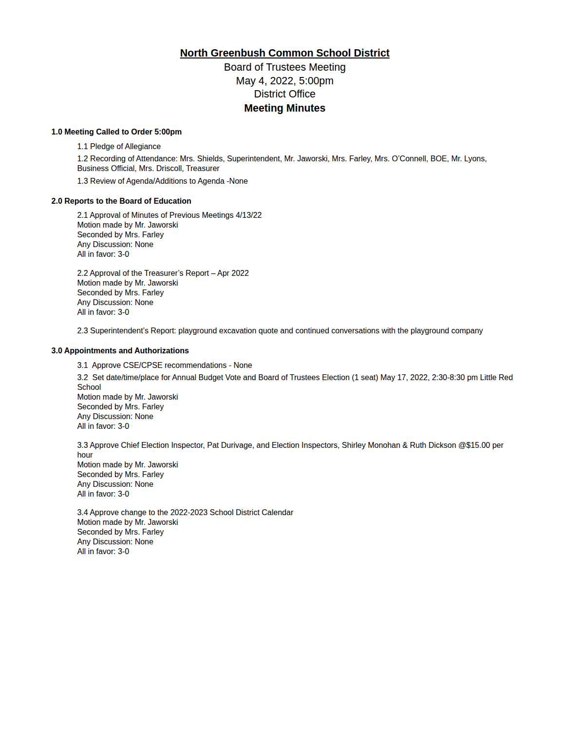North Greenbush Common School District Board of Trustees Meeting May 4, 2022, 5:00pm District Office Meeting Minutes
1.0 Meeting Called to Order 5:00pm
1.1 Pledge of Allegiance
1.2 Recording of Attendance: Mrs. Shields, Superintendent, Mr. Jaworski, Mrs. Farley, Mrs. O’Connell, BOE, Mr. Lyons, Business Official, Mrs. Driscoll, Treasurer
1.3 Review of Agenda/Additions to Agenda -None
2.0 Reports to the Board of Education
2.1 Approval of Minutes of Previous Meetings 4/13/22
Motion made by Mr. Jaworski
Seconded by Mrs. Farley
Any Discussion: None
All in favor: 3-0
2.2 Approval of the Treasurer’s Report – Apr 2022
Motion made by Mr. Jaworski
Seconded by Mrs. Farley
Any Discussion: None
All in favor: 3-0
2.3 Superintendent’s Report: playground excavation quote and continued conversations with the playground company
3.0 Appointments and Authorizations
3.1 Approve CSE/CPSE recommendations - None
3.2 Set date/time/place for Annual Budget Vote and Board of Trustees Election (1 seat) May 17, 2022, 2:30-8:30 pm Little Red School
Motion made by Mr. Jaworski
Seconded by Mrs. Farley
Any Discussion: None
All in favor: 3-0
3.3 Approve Chief Election Inspector, Pat Durivage, and Election Inspectors, Shirley Monohan & Ruth Dickson @$15.00 per hour
Motion made by Mr. Jaworski
Seconded by Mrs. Farley
Any Discussion: None
All in favor: 3-0
3.4 Approve change to the 2022-2023 School District Calendar
Motion made by Mr. Jaworski
Seconded by Mrs. Farley
Any Discussion: None
All in favor: 3-0